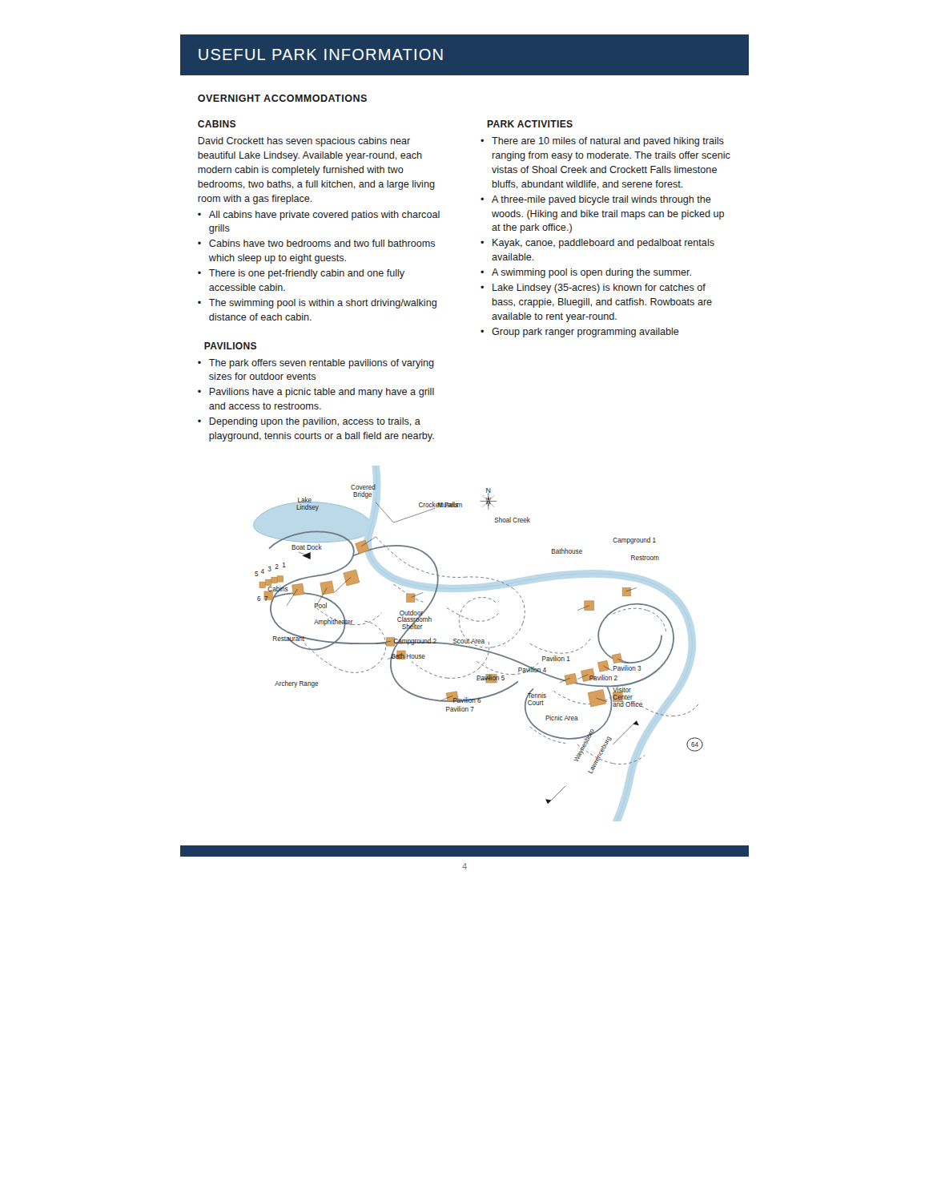USEFUL PARK INFORMATION
OVERNIGHT ACCOMMODATIONS
CABINS
David Crockett has seven spacious cabins near beautiful Lake Lindsey. Available year-round, each modern cabin is completely furnished with two bedrooms, two baths, a full kitchen, and a large living room with a gas fireplace.
All cabins have private covered patios with charcoal grills
Cabins have two bedrooms and two full bathrooms which sleep up to eight guests.
There is one pet-friendly cabin and one fully accessible cabin.
The swimming pool is within a short driving/walking distance of each cabin.
PAVILIONS
The park offers seven rentable pavilions of varying sizes for outdoor events
Pavilions have a picnic table and many have a grill and access to restrooms.
Depending upon the pavilion, access to trails, a playground, tennis courts or a ball field are nearby.
PARK ACTIVITIES
There are 10 miles of natural and paved hiking trails ranging from easy to moderate. The trails offer scenic vistas of Shoal Creek and Crockett Falls limestone bluffs, abundant wildlife, and serene forest.
A three-mile paved bicycle trail winds through the woods. (Hiking and bike trail maps can be picked up at the park office.)
Kayak, canoe, paddleboard and pedalboat rentals available.
A swimming pool is open during the summer.
Lake Lindsey (35-acres) is known for catches of bass, crappie, Bluegill, and catfish. Rowboats are available to rent year-round.
Group park ranger programming available
N 64 Covered Bridge Museum Lake Lindsey Boat Dock Cabins 5 4 3 2 1 6 7 Pool Amphitheater Restaurant Archery Range Outdoor Classroomh Shelter Campground 2 Bath House Scout Area Crockett Falls Shoal Creek Bathhouse Campground 1 Restroom Pavilion 3 Pavilion 2 Pavilion 1 Pavilion 4 Pavilion 5 Pavilion 6 Pavilion 7 Tennis Court Visitor Center and Office Picnic Area Waynesboro Lawrenceburg
4